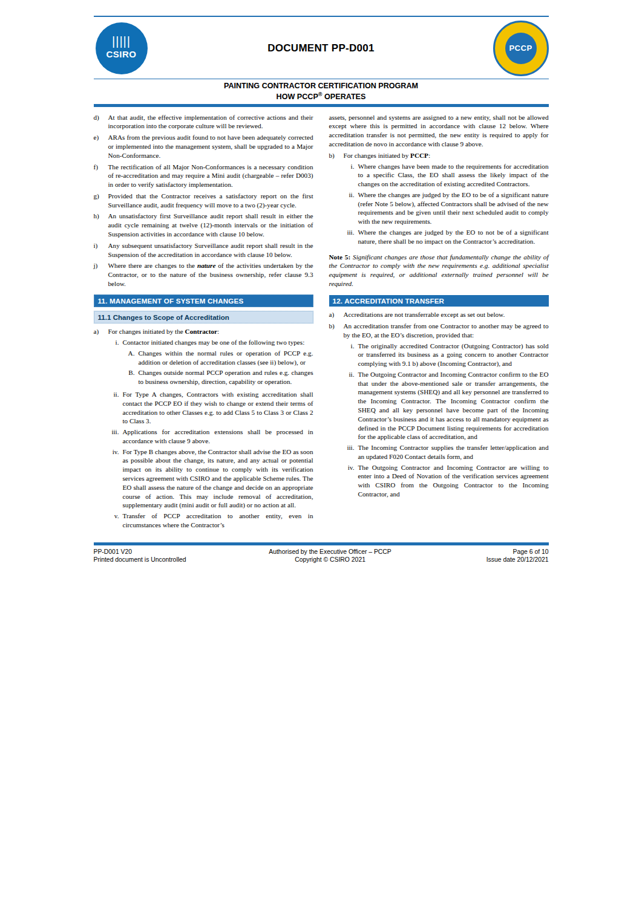|||||
CSIRO
DOCUMENT PP-D001
PCCP
PAINTING CONTRACTOR CERTIFICATION PROGRAM
HOW PCCP® OPERATES
d) At that audit, the effective implementation of corrective actions and their incorporation into the corporate culture will be reviewed.
e) ARAs from the previous audit found to not have been adequately corrected or implemented into the management system, shall be upgraded to a Major Non-Conformance.
f) The rectification of all Major Non-Conformances is a necessary condition of re-accreditation and may require a Mini audit (chargeable – refer D003) in order to verify satisfactory implementation.
g) Provided that the Contractor receives a satisfactory report on the first Surveillance audit, audit frequency will move to a two (2)-year cycle.
h) An unsatisfactory first Surveillance audit report shall result in either the audit cycle remaining at twelve (12)-month intervals or the initiation of Suspension activities in accordance with clause 10 below.
i) Any subsequent unsatisfactory Surveillance audit report shall result in the Suspension of the accreditation in accordance with clause 10 below.
j) Where there are changes to the nature of the activities undertaken by the Contractor, or to the nature of the business ownership, refer clause 9.3 below.
11. MANAGEMENT OF SYSTEM CHANGES
11.1 Changes to Scope of Accreditation
a) For changes initiated by the Contractor:
i. Contactor initiated changes may be one of the following two types:
A. Changes within the normal rules or operation of PCCP e.g. addition or deletion of accreditation classes (see ii) below), or
B. Changes outside normal PCCP operation and rules e.g. changes to business ownership, direction, capability or operation.
ii. For Type A changes, Contractors with existing accreditation shall contact the PCCP EO if they wish to change or extend their terms of accreditation to other Classes e.g. to add Class 5 to Class 3 or Class 2 to Class 3.
iii. Applications for accreditation extensions shall be processed in accordance with clause 9 above.
iv. For Type B changes above, the Contractor shall advise the EO as soon as possible about the change, its nature, and any actual or potential impact on its ability to continue to comply with its verification services agreement with CSIRO and the applicable Scheme rules. The EO shall assess the nature of the change and decide on an appropriate course of action. This may include removal of accreditation, supplementary audit (mini audit or full audit) or no action at all.
v. Transfer of PCCP accreditation to another entity, even in circumstances where the Contractor’s
assets, personnel and systems are assigned to a new entity, shall not be allowed except where this is permitted in accordance with clause 12 below. Where accreditation transfer is not permitted, the new entity is required to apply for accreditation de novo in accordance with clause 9 above.
b) For changes initiated by PCCP:
i. Where changes have been made to the requirements for accreditation to a specific Class, the EO shall assess the likely impact of the changes on the accreditation of existing accredited Contractors.
ii. Where the changes are judged by the EO to be of a significant nature (refer Note 5 below), affected Contractors shall be advised of the new requirements and be given until their next scheduled audit to comply with the new requirements.
iii. Where the changes are judged by the EO to not be of a significant nature, there shall be no impact on the Contractor’s accreditation.
Note 5: Significant changes are those that fundamentally change the ability of the Contractor to comply with the new requirements e.g. additional specialist equipment is required, or additional externally trained personnel will be required.
12. ACCREDITATION TRANSFER
a) Accreditations are not transferrable except as set out below.
b) An accreditation transfer from one Contractor to another may be agreed to by the EO, at the EO’s discretion, provided that:
i. The originally accredited Contractor (Outgoing Contractor) has sold or transferred its business as a going concern to another Contractor complying with 9.1 b) above (Incoming Contractor), and
ii. The Outgoing Contractor and Incoming Contractor confirm to the EO that under the above-mentioned sale or transfer arrangements, the management systems (SHEQ) and all key personnel are transferred to the Incoming Contractor. The Incoming Contractor confirm the SHEQ and all key personnel have become part of the Incoming Contractor’s business and it has access to all mandatory equipment as defined in the PCCP Document listing requirements for accreditation for the applicable class of accreditation, and
iii. The Incoming Contractor supplies the transfer letter/application and an updated F020 Contact details form, and
iv. The Outgoing Contractor and Incoming Contractor are willing to enter into a Deed of Novation of the verification services agreement with CSIRO from the Outgoing Contractor to the Incoming Contractor, and
| PP-D001 V20 | Authorised by the Executive Officer – PCCP | Page 6 of 10 |
| Printed document is Uncontrolled | Copyright © CSIRO 2021 | Issue date 20/12/2021 |